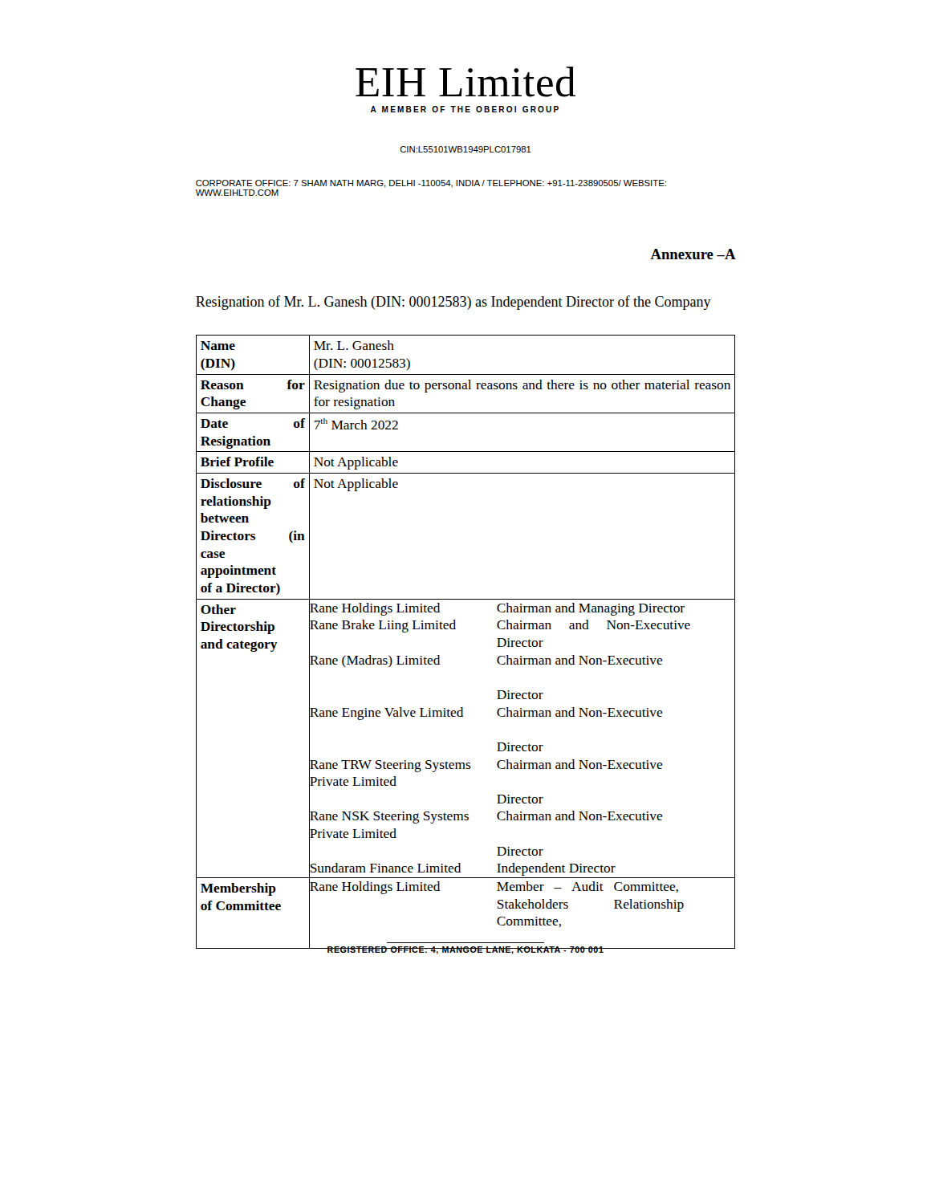EIH Limited
A MEMBER OF THE OBEROI GROUP
CIN:L55101WB1949PLC017981
CORPORATE OFFICE: 7 SHAM NATH MARG, DELHI -110054, INDIA / TELEPHONE: +91-11-23890505/ WEBSITE: WWW.EIHLTD.COM
Annexure –A
Resignation of Mr. L. Ganesh (DIN: 00012583) as Independent Director of the Company
| Name (DIN) | Mr. L. Ganesh (DIN: 00012583) |
| Reason for Change | Resignation due to personal reasons and there is no other material reason for resignation |
| Date of Resignation | 7 th March 2022 |
| Brief Profile | Not Applicable |
| Disclosure of relationship between Directors (in case appointment of a Director) | Not Applicable |
| Other Directorship and category | / Rane Holdings Limited / Chairman and Managing Director / / Rane Brake Liing Limited / Chairman and Non-Executive Director / / Rane (Madras) Limited / Chairman and Non-Executive Director / / Rane Engine Valve Limited / Chairman and Non-Executive Director / / Rane TRW Steering Systems Private Limited / Chairman and Non-Executive Director / / Rane NSK Steering Systems Private Limited / Chairman and Non-Executive Director / / Sundaram Finance Limited / Independent Director / |
| Membership of Committee | / Rane Holdings Limited / Member – Audit Committee, Stakeholders Relationship Committee, / |
REGISTERED OFFICE: 4, MANGOE LANE, KOLKATA - 700 001